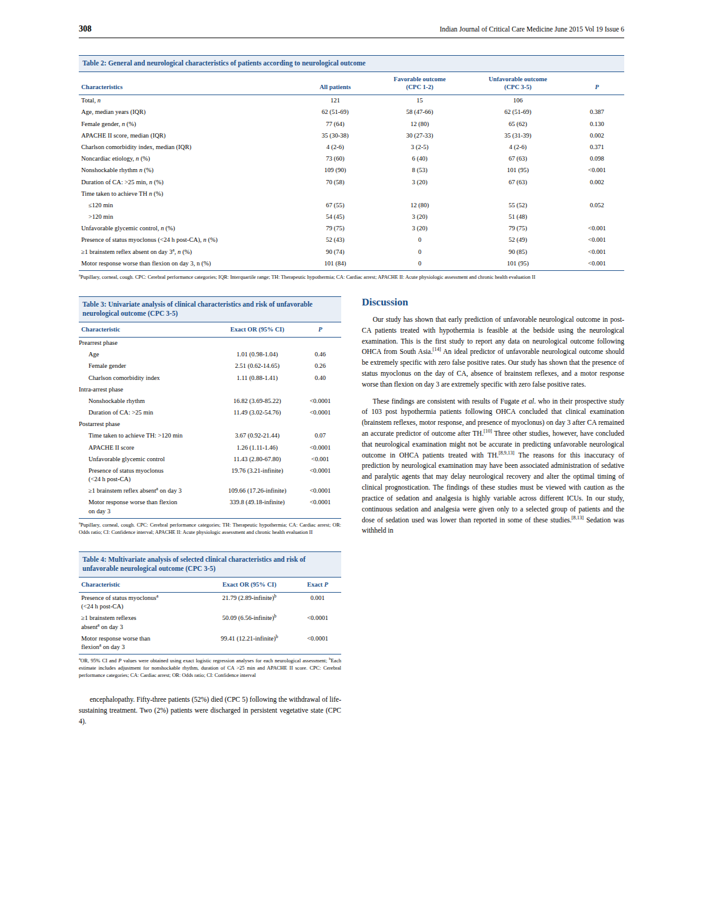308
Indian Journal of Critical Care Medicine June 2015 Vol 19 Issue 6
Table 2: General and neurological characteristics of patients according to neurological outcome
| Characteristics | All patients | Favorable outcome (CPC 1-2) | Unfavorable outcome (CPC 3-5) | P |
| --- | --- | --- | --- | --- |
| Total, n | 121 | 15 | 106 | |
| Age, median years (IQR) | 62 (51-69) | 58 (47-66) | 62 (51-69) | 0.387 |
| Female gender, n (%) | 77 (64) | 12 (80) | 65 (62) | 0.130 |
| APACHE II score, median (IQR) | 35 (30-38) | 30 (27-33) | 35 (31-39) | 0.002 |
| Charlson comorbidity index, median (IQR) | 4 (2-6) | 3 (2-5) | 4 (2-6) | 0.371 |
| Noncardiac etiology, n (%) | 73 (60) | 6 (40) | 67 (63) | 0.098 |
| Nonshockable rhythm n (%) | 109 (90) | 8 (53) | 101 (95) | <0.001 |
| Duration of CA: >25 min, n (%) | 70 (58) | 3 (20) | 67 (63) | 0.002 |
| Time taken to achieve TH n (%) | | | | |
| ≤120 min | 67 (55) | 12 (80) | 55 (52) | 0.052 |
| >120 min | 54 (45) | 3 (20) | 51 (48) | |
| Unfavorable glycemic control, n (%) | 79 (75) | 3 (20) | 79 (75) | <0.001 |
| Presence of status myoclonus (<24 h post-CA), n (%) | 52 (43) | 0 | 52 (49) | <0.001 |
| ≥1 brainstem reflex absent on day 3 a , n (%) | 90 (74) | 0 | 90 (85) | <0.001 |
| Motor response worse than flexion on day 3, n (%) | 101 (84) | 0 | 101 (95) | <0.001 |
aPupillary, corneal, cough. CPC: Cerebral performance categories; IQR: Interquartile range; TH: Therapeutic hypothermia; CA: Cardiac arrest; APACHE II: Acute physiologic assessment and chronic health evaluation II
Table 3: Univariate analysis of clinical characteristics and risk of unfavorable neurological outcome (CPC 3-5)
| Characteristic | Exact OR (95% CI) | P |
| --- | --- | --- |
| Prearrest phase | | |
| Age | 1.01 (0.98-1.04) | 0.46 |
| Female gender | 2.51 (0.62-14.65) | 0.26 |
| Charlson comorbidity index | 1.11 (0.88-1.41) | 0.40 |
| Intra-arrest phase | | |
| Nonshockable rhythm | 16.82 (3.69-85.22) | <0.0001 |
| Duration of CA: >25 min | 11.49 (3.02-54.76) | <0.0001 |
| Postarrest phase | | |
| Time taken to achieve TH: >120 min | 3.67 (0.92-21.44) | 0.07 |
| APACHE II score | 1.26 (1.11-1.46) | <0.0001 |
| Unfavorable glycemic control | 11.43 (2.80-67.80) | <0.001 |
| Presence of status myoclonus (<24 h post-CA) | 19.76 (3.21-infinite) | <0.0001 |
| ≥1 brainstem reflex absent a on day 3 | 109.66 (17.26-infinite) | <0.0001 |
| Motor response worse than flexion on day 3 | 339.8 (49.18-infinite) | <0.0001 |
aPupillary, corneal, cough. CPC: Cerebral performance categories; TH: Therapeutic hypothermia; CA: Cardiac arrest; OR: Odds ratio; CI: Confidence interval; APACHE II: Acute physiologic assessment and chronic health evaluation II
Table 4: Multivariate analysis of selected clinical characteristics and risk of unfavorable neurological outcome (CPC 3-5)
| Characteristic | Exact OR (95% CI) | Exact P |
| --- | --- | --- |
| Presence of status myoclonus a (<24 h post-CA) | 21.79 (2.89-infinite) b | 0.001 |
| ≥1 brainstem reflexes absent a on day 3 | 50.09 (6.56-infinite) b | <0.0001 |
| Motor response worse than flexion a on day 3 | 99.41 (12.21-infinite) b | <0.0001 |
aOR, 95% CI and P values were obtained using exact logistic regression analyses for each neurological assessment; bEach estimate includes adjustment for nonshockable rhythm, duration of CA >25 min and APACHE II score. CPC: Cerebral performance categories; CA: Cardiac arrest; OR: Odds ratio; CI: Confidence interval
encephalopathy. Fifty-three patients (52%) died (CPC 5) following the withdrawal of life-sustaining treatment. Two (2%) patients were discharged in persistent vegetative state (CPC 4).
Discussion
Our study has shown that early prediction of unfavorable neurological outcome in post-CA patients treated with hypothermia is feasible at the bedside using the neurological examination. This is the first study to report any data on neurological outcome following OHCA from South Asia.[14] An ideal predictor of unfavorable neurological outcome should be extremely specific with zero false positive rates. Our study has shown that the presence of status myoclonus on the day of CA, absence of brainstem reflexes, and a motor response worse than flexion on day 3 are extremely specific with zero false positive rates.
These findings are consistent with results of Fugate et al. who in their prospective study of 103 post hypothermia patients following OHCA concluded that clinical examination (brainstem reflexes, motor response, and presence of myoclonus) on day 3 after CA remained an accurate predictor of outcome after TH.[10] Three other studies, however, have concluded that neurological examination might not be accurate in predicting unfavorable neurological outcome in OHCA patients treated with TH.[8,9,13] The reasons for this inaccuracy of prediction by neurological examination may have been associated administration of sedative and paralytic agents that may delay neurological recovery and alter the optimal timing of clinical prognostication. The findings of these studies must be viewed with caution as the practice of sedation and analgesia is highly variable across different ICUs. In our study, continuous sedation and analgesia were given only to a selected group of patients and the dose of sedation used was lower than reported in some of these studies.[8,13] Sedation was withheld in